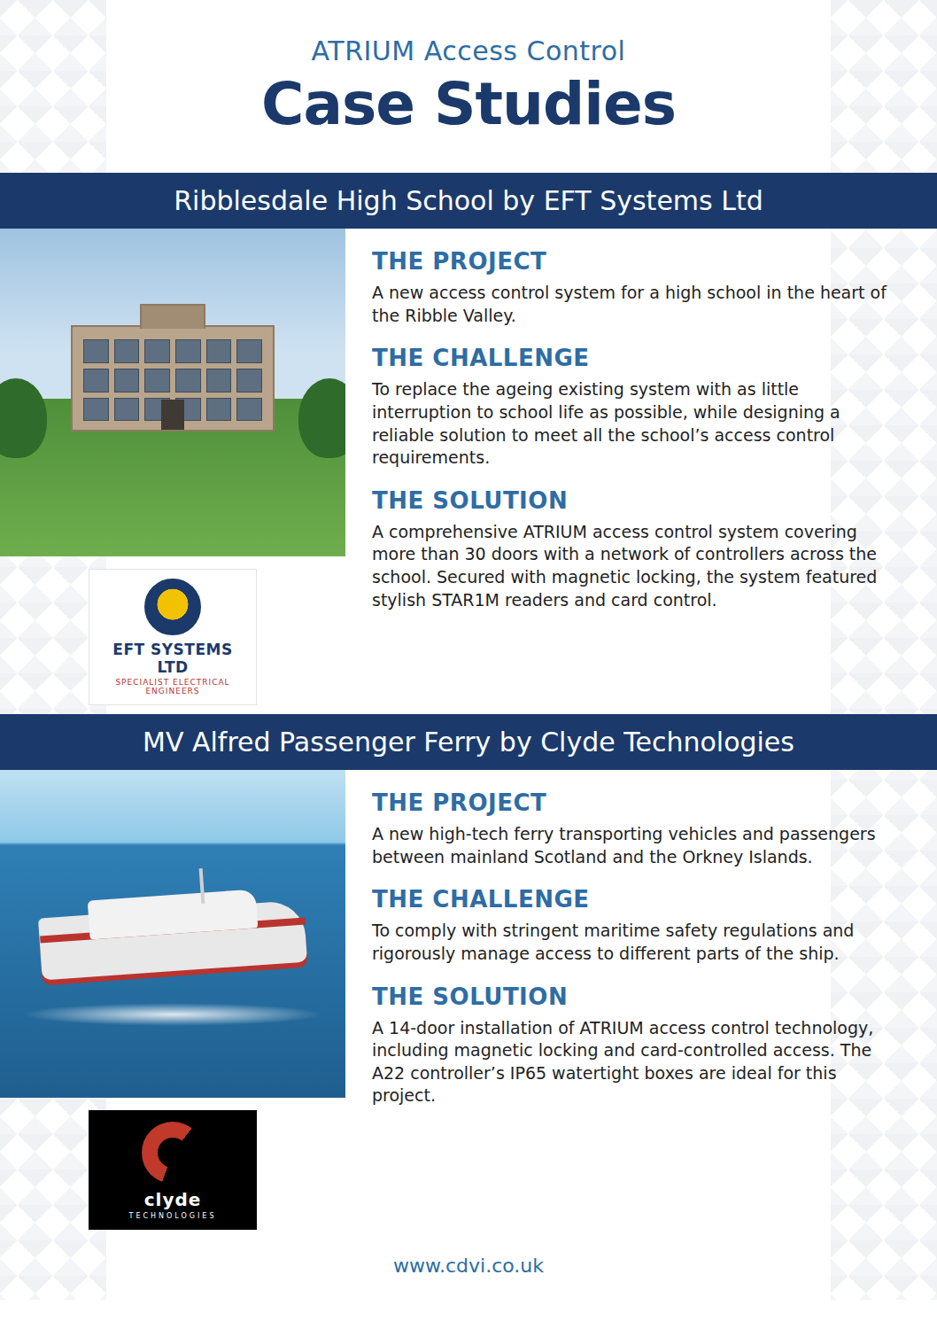ATRIUM Access Control
Case Studies
Ribblesdale High School by EFT Systems Ltd
EFT SYSTEMS LTD
SPECIALIST ELECTRICAL ENGINEERS
THE PROJECT
A new access control system for a high school in the heart of the Ribble Valley.
THE CHALLENGE
To replace the ageing existing system with as little interruption to school life as possible, while designing a reliable solution to meet all the school’s access control requirements.
THE SOLUTION
A comprehensive ATRIUM access control system covering more than 30 doors with a network of controllers across the school. Secured with magnetic locking, the system featured stylish STAR1M readers and card control.
MV Alfred Passenger Ferry by Clyde Technologies
clyde
TECHNOLOGIES
THE PROJECT
A new high-tech ferry transporting vehicles and passengers between mainland Scotland and the Orkney Islands.
THE CHALLENGE
To comply with stringent maritime safety regulations and rigorously manage access to different parts of the ship.
THE SOLUTION
A 14-door installation of ATRIUM access control technology, including magnetic locking and card-controlled access. The A22 controller’s IP65 watertight boxes are ideal for this project.
www.cdvi.co.uk